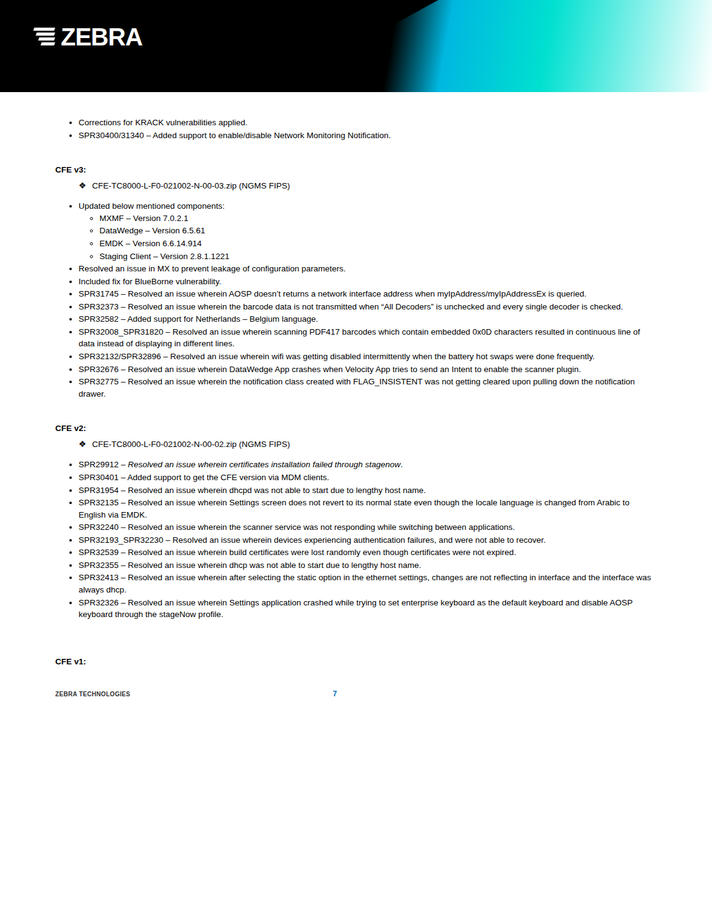ZEBRA
Corrections for KRACK vulnerabilities applied.
SPR30400/31340 – Added support to enable/disable Network Monitoring Notification.
CFE v3:
CFE-TC8000-L-F0-021002-N-00-03.zip (NGMS FIPS)
Updated below mentioned components:
MXMF – Version 7.0.2.1
DataWedge – Version 6.5.61
EMDK – Version 6.6.14.914
Staging Client – Version 2.8.1.1221
Resolved an issue in MX to prevent leakage of configuration parameters.
Included fix for BlueBorne vulnerability.
SPR31745 – Resolved an issue wherein AOSP doesn’t returns a network interface address when myIpAddress/myIpAddressEx is queried.
SPR32373 – Resolved an issue wherein the barcode data is not transmitted when “All Decoders” is unchecked and every single decoder is checked.
SPR32582 – Added support for Netherlands – Belgium language.
SPR32008_SPR31820 – Resolved an issue wherein scanning PDF417 barcodes which contain embedded 0x0D characters resulted in continuous line of data instead of displaying in different lines.
SPR32132/SPR32896 – Resolved an issue wherein wifi was getting disabled intermittently when the battery hot swaps were done frequently.
SPR32676 – Resolved an issue wherein DataWedge App crashes when Velocity App tries to send an Intent to enable the scanner plugin.
SPR32775 – Resolved an issue wherein the notification class created with FLAG_INSISTENT was not getting cleared upon pulling down the notification drawer.
CFE v2:
CFE-TC8000-L-F0-021002-N-00-02.zip (NGMS FIPS)
SPR29912 – Resolved an issue wherein certificates installation failed through stagenow.
SPR30401 – Added support to get the CFE version via MDM clients.
SPR31954 – Resolved an issue wherein dhcpd was not able to start due to lengthy host name.
SPR32135 – Resolved an issue wherein Settings screen does not revert to its normal state even though the locale language is changed from Arabic to English via EMDK.
SPR32240 – Resolved an issue wherein the scanner service was not responding while switching between applications.
SPR32193_SPR32230 – Resolved an issue wherein devices experiencing authentication failures, and were not able to recover.
SPR32539 – Resolved an issue wherein build certificates were lost randomly even though certificates were not expired.
SPR32355 – Resolved an issue wherein dhcp was not able to start due to lengthy host name.
SPR32413 – Resolved an issue wherein after selecting the static option in the ethernet settings, changes are not reflecting in interface and the interface was always dhcp.
SPR32326 – Resolved an issue wherein Settings application crashed while trying to set enterprise keyboard as the default keyboard and disable AOSP keyboard through the stageNow profile.
CFE v1:
ZEBRA TECHNOLOGIES 7